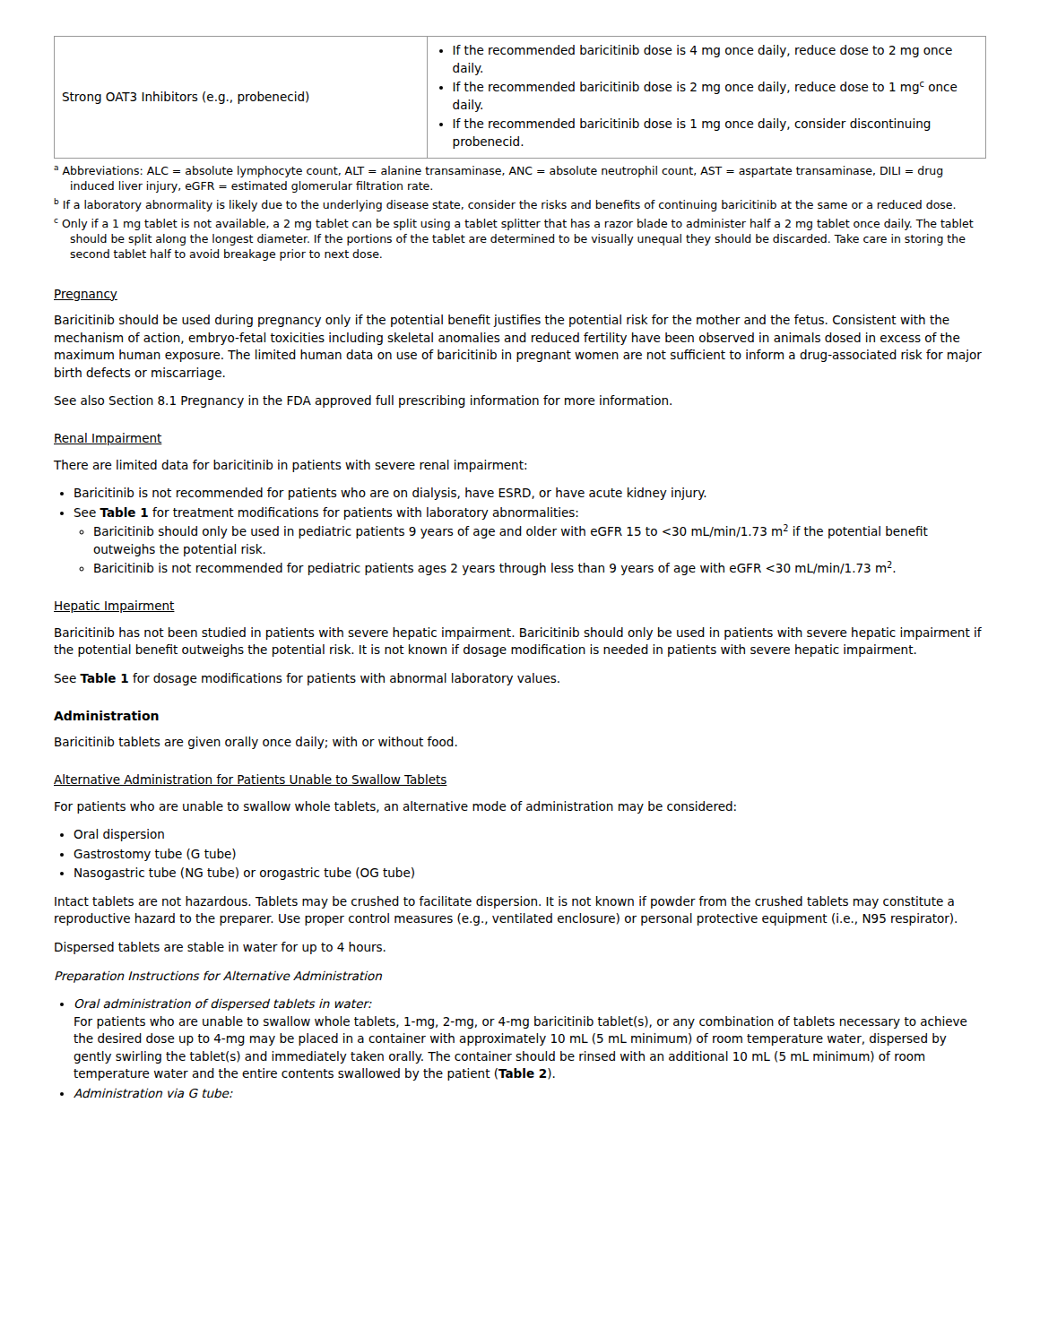| Strong OAT3 Inhibitors (e.g., probenecid) | If the recommended baricitinib dose is 4 mg once daily, reduce dose to 2 mg once daily. If the recommended baricitinib dose is 2 mg once daily, reduce dose to 1 mg c once daily. If the recommended baricitinib dose is 1 mg once daily, consider discontinuing probenecid. |
a Abbreviations: ALC = absolute lymphocyte count, ALT = alanine transaminase, ANC = absolute neutrophil count, AST = aspartate transaminase, DILI = drug induced liver injury, eGFR = estimated glomerular filtration rate.
b If a laboratory abnormality is likely due to the underlying disease state, consider the risks and benefits of continuing baricitinib at the same or a reduced dose.
c Only if a 1 mg tablet is not available, a 2 mg tablet can be split using a tablet splitter that has a razor blade to administer half a 2 mg tablet once daily. The tablet should be split along the longest diameter. If the portions of the tablet are determined to be visually unequal they should be discarded. Take care in storing the second tablet half to avoid breakage prior to next dose.
Pregnancy
Baricitinib should be used during pregnancy only if the potential benefit justifies the potential risk for the mother and the fetus. Consistent with the mechanism of action, embryo-fetal toxicities including skeletal anomalies and reduced fertility have been observed in animals dosed in excess of the maximum human exposure. The limited human data on use of baricitinib in pregnant women are not sufficient to inform a drug-associated risk for major birth defects or miscarriage.
See also Section 8.1 Pregnancy in the FDA approved full prescribing information for more information.
Renal Impairment
There are limited data for baricitinib in patients with severe renal impairment:
Baricitinib is not recommended for patients who are on dialysis, have ESRD, or have acute kidney injury.
See Table 1 for treatment modifications for patients with laboratory abnormalities:
Baricitinib should only be used in pediatric patients 9 years of age and older with eGFR 15 to <30 mL/min/1.73 m2 if the potential benefit outweighs the potential risk.
Baricitinib is not recommended for pediatric patients ages 2 years through less than 9 years of age with eGFR <30 mL/min/1.73 m2.
Hepatic Impairment
Baricitinib has not been studied in patients with severe hepatic impairment. Baricitinib should only be used in patients with severe hepatic impairment if the potential benefit outweighs the potential risk. It is not known if dosage modification is needed in patients with severe hepatic impairment.
See Table 1 for dosage modifications for patients with abnormal laboratory values.
Administration
Baricitinib tablets are given orally once daily; with or without food.
Alternative Administration for Patients Unable to Swallow Tablets
For patients who are unable to swallow whole tablets, an alternative mode of administration may be considered:
Oral dispersion
Gastrostomy tube (G tube)
Nasogastric tube (NG tube) or orogastric tube (OG tube)
Intact tablets are not hazardous. Tablets may be crushed to facilitate dispersion. It is not known if powder from the crushed tablets may constitute a reproductive hazard to the preparer. Use proper control measures (e.g., ventilated enclosure) or personal protective equipment (i.e., N95 respirator).
Dispersed tablets are stable in water for up to 4 hours.
Preparation Instructions for Alternative Administration
Oral administration of dispersed tablets in water:
For patients who are unable to swallow whole tablets, 1-mg, 2-mg, or 4-mg baricitinib tablet(s), or any combination of tablets necessary to achieve the desired dose up to 4-mg may be placed in a container with approximately 10 mL (5 mL minimum) of room temperature water, dispersed by gently swirling the tablet(s) and immediately taken orally. The container should be rinsed with an additional 10 mL (5 mL minimum) of room temperature water and the entire contents swallowed by the patient (Table 2).
Administration via G tube: